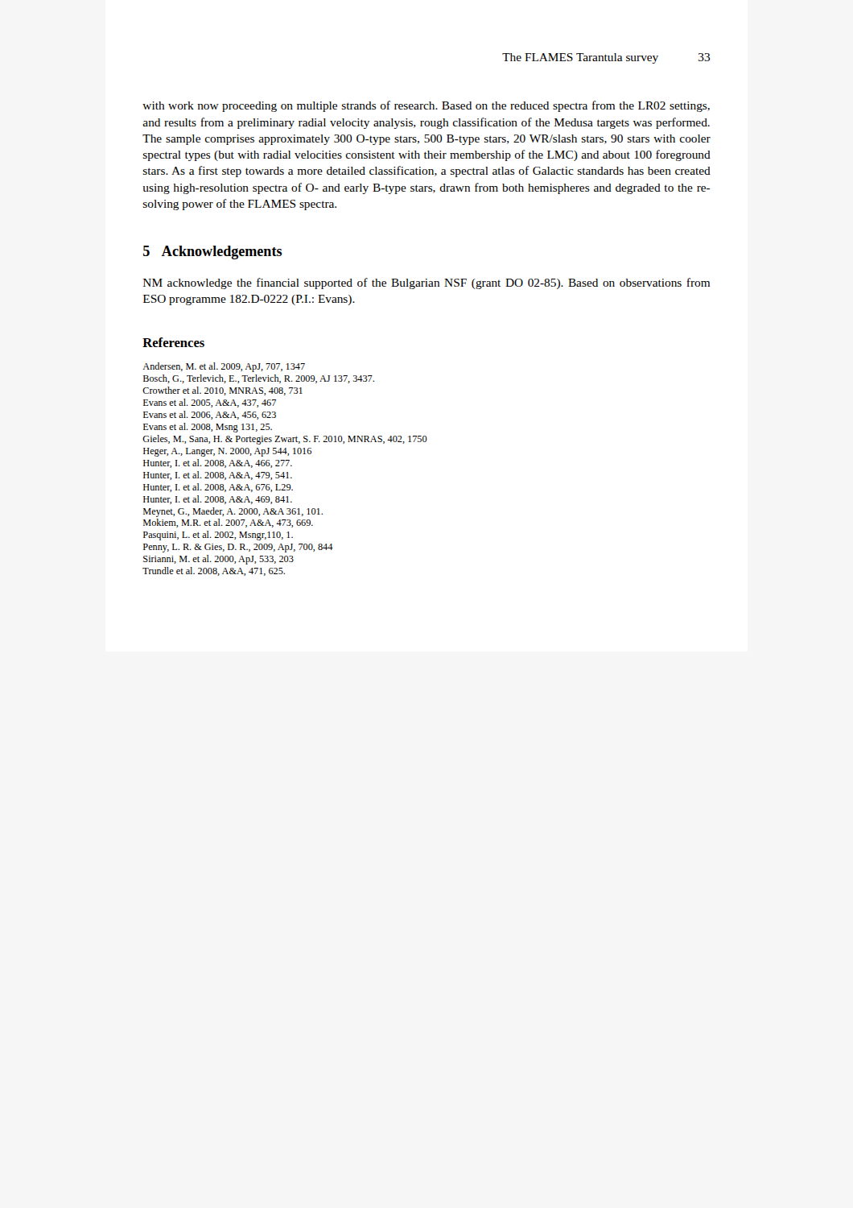The FLAMES Tarantula survey 33
with work now proceeding on multiple strands of research. Based on the reduced spectra from the LR02 settings, and results from a preliminary radial velocity analysis, rough classification of the Medusa targets was performed. The sample comprises approximately 300 O-type stars, 500 B-type stars, 20 WR/slash stars, 90 stars with cooler spectral types (but with radial velocities consistent with their membership of the LMC) and about 100 foreground stars. As a first step towards a more detailed classification, a spectral atlas of Galactic standards has been created using high-resolution spectra of O- and early B-type stars, drawn from both hemispheres and degraded to the resolving power of the FLAMES spectra.
5 Acknowledgements
NM acknowledge the financial supported of the Bulgarian NSF (grant DO 02-85). Based on observations from ESO programme 182.D-0222 (P.I.: Evans).
References
Andersen, M. et al. 2009, ApJ, 707, 1347
Bosch, G., Terlevich, E., Terlevich, R. 2009, AJ 137, 3437.
Crowther et al. 2010, MNRAS, 408, 731
Evans et al. 2005, A&A, 437, 467
Evans et al. 2006, A&A, 456, 623
Evans et al. 2008, Msng 131, 25.
Gieles, M., Sana, H. & Portegies Zwart, S. F. 2010, MNRAS, 402, 1750
Heger, A., Langer, N. 2000, ApJ 544, 1016
Hunter, I. et al. 2008, A&A, 466, 277.
Hunter, I. et al. 2008, A&A, 479, 541.
Hunter, I. et al. 2008, A&A, 676, L29.
Hunter, I. et al. 2008, A&A, 469, 841.
Meynet, G., Maeder, A. 2000, A&A 361, 101.
Mokiem, M.R. et al. 2007, A&A, 473, 669.
Pasquini, L. et al. 2002, Msngr,110, 1.
Penny, L. R. & Gies, D. R., 2009, ApJ, 700, 844
Sirianni, M. et al. 2000, ApJ, 533, 203
Trundle et al. 2008, A&A, 471, 625.